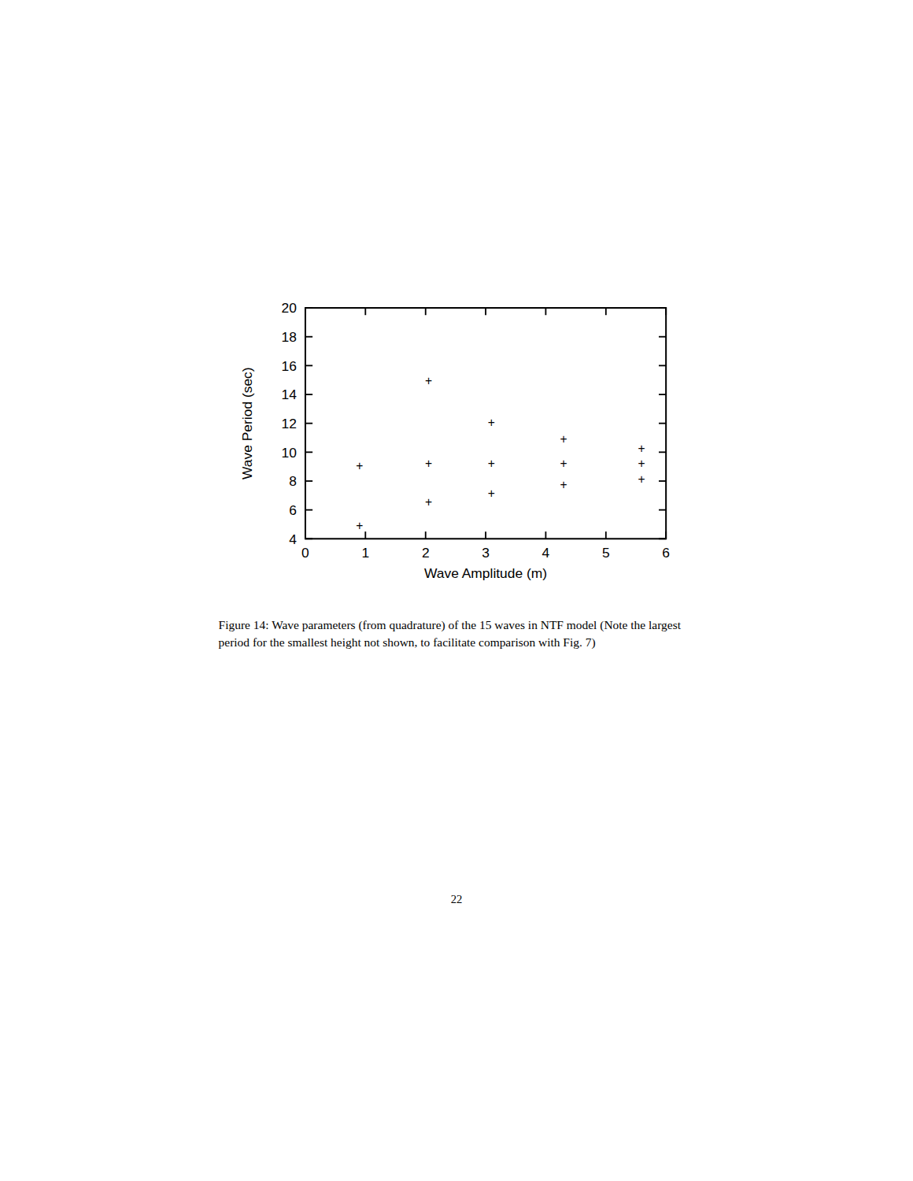Wave parameters (from quadrature) of the 15 waves in NTF model Scatter plot with x-axis Wave Amplitude (m) from 0 to 6 and y-axis Wave Period (sec) from 4 to 20. Plus markers are clustered near a period of about 9 seconds across amplitudes, with additional points at higher and lower periods. 0 1 2 3 4 5 6 4 6 8 10 12 14 16 18 20 Wave Amplitude (m) Wave Period (sec) + + + + + + + + + + + + + +
Figure 14: Wave parameters (from quadrature) of the 15 waves in NTF model (Note the largest period for the smallest height not shown, to facilitate comparison with Fig. 7)
22